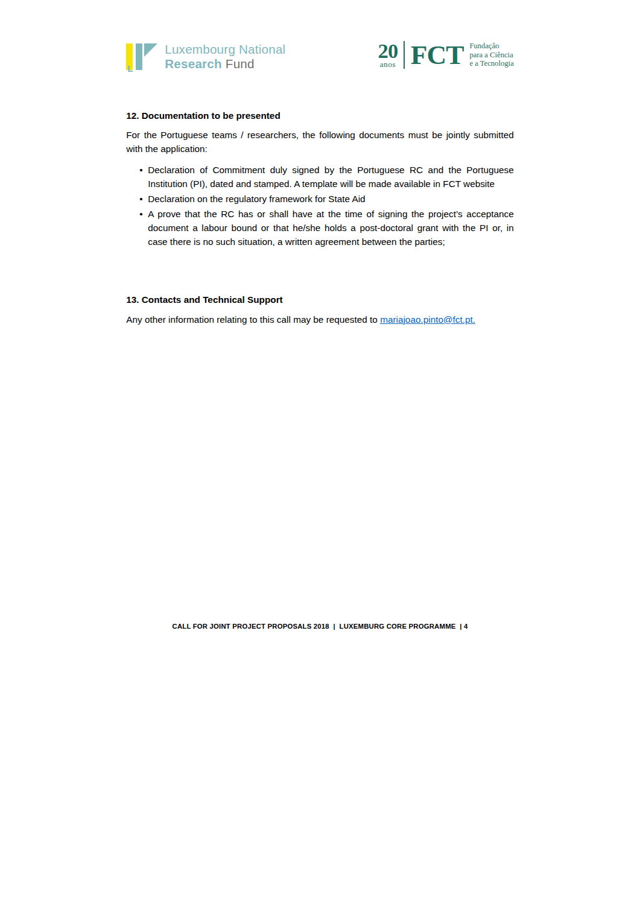L
Luxembourg National
Research Fund
20
anos
FCT
Fundação
para a Ciência
e a Tecnologia
12. Documentation to be presented
For the Portuguese teams / researchers, the following documents must be jointly submitted with the application:
Declaration of Commitment duly signed by the Portuguese RC and the Portuguese Institution (PI), dated and stamped. A template will be made available in FCT website
Declaration on the regulatory framework for State Aid
A prove that the RC has or shall have at the time of signing the project’s acceptance document a labour bound or that he/she holds a post-doctoral grant with the PI or, in case there is no such situation, a written agreement between the parties;
13. Contacts and Technical Support
Any other information relating to this call may be requested to mariajoao.pinto@fct.pt.
CALL FOR JOINT PROJECT PROPOSALS 2018 | LUXEMBURG CORE PROGRAMME | 4